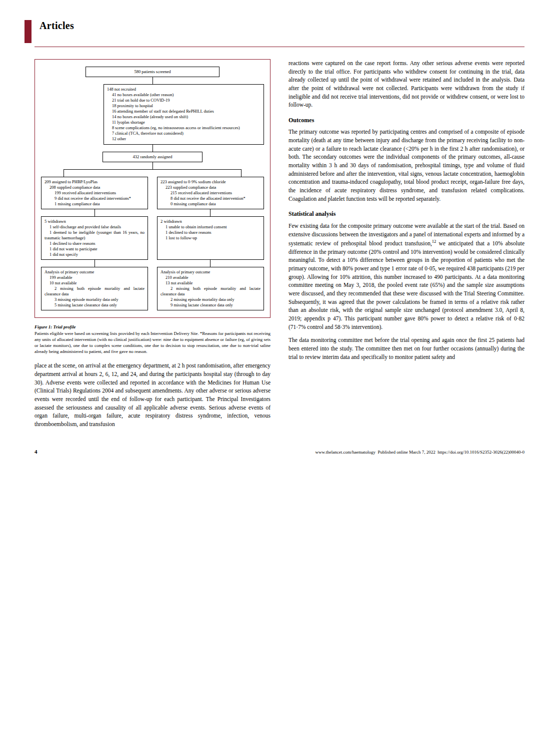Articles
580 patients screened
148 not recruited
41 no boxes available (other reason)
21 trial on hold due to COVID-19
18 proximity to hospital
16 attending member of staff not delegated RePHILL duties
14 no boxes available (already used on shift)
11 lyoplas shortage
8 scene complications (eg, no intraosseous access or insufficient resources)
7 clinical (TCA, therefore not considered)
12 other
432 randomly assigned
209 assigned to PHBP/LyoPlas
208 supplied compliance data
199 received allocated interventions
9 did not receive the allocated interventions*
1 missing compliance data
223 assigned to 0·9% sodium chloride
223 supplied compliance data
215 received allocated interventions
8 did not receive the allocated intervention*
0 missing compliance data
5 withdrawn
1 self-discharge and provided false details
1 deemed to be ineligible (younger than 16 years, no traumatic haemorrhage)
1 declined to share reasons
1 did not want to participate
1 did not specify
2 withdrawn
1 unable to obtain informed consent
1 declined to share reasons
1 lost to follow-up
Analysis of primary outcome
199 available
10 not available
2 missing both episode mortality and lactate clearance data
3 missing episode mortality data only
5 missing lactate clearance data only
Analysis of primary outcome
210 available
13 not available
2 missing both episode mortality and lactate clearance data
2 missing episode mortality data only
9 missing lactate clearance data only
Figure 1: Trial profile
Patients eligible were based on screening lists provided by each Intervention Delivery Site. *Reasons for participants not receiving any units of allocated intervention (with no clinical justification) were: nine due to equipment absence or failure (eg, of giving sets or lactate monitors), one due to complex scene conditions, one due to decision to stop resuscitation, one due to non-trial saline already being administered to patient, and five gave no reason.
place at the scene, on arrival at the emergency department, at 2 h post randomisation, after emergency department arrival at hours 2, 6, 12, and 24, and during the participants hospital stay (through to day 30). Adverse events were collected and reported in accordance with the Medicines for Human Use (Clinical Trials) Regulations 2004 and subsequent amendments. Any other adverse or serious adverse events were recorded until the end of follow-up for each participant. The Principal Investigators assessed the seriousness and causality of all applicable adverse events. Serious adverse events of organ failure, multi-organ failure, acute respiratory distress syndrome, infection, venous thromboembolism, and transfusion
reactions were captured on the case report forms. Any other serious adverse events were reported directly to the trial office. For participants who withdrew consent for continuing in the trial, data already collected up until the point of withdrawal were retained and included in the analysis. Data after the point of withdrawal were not collected. Participants were withdrawn from the study if ineligible and did not receive trial interventions, did not provide or withdrew consent, or were lost to follow-up.
Outcomes
The primary outcome was reported by participating centres and comprised of a composite of episode mortality (death at any time between injury and discharge from the primary receiving facility to non-acute care) or a failure to reach lactate clearance (<20% per h in the first 2 h after randomisation), or both. The secondary outcomes were the individual components of the primary outcomes, all-cause mortality within 3 h and 30 days of randomisation, prehospital timings, type and volume of fluid administered before and after the intervention, vital signs, venous lactate concentration, haemoglobin concentration and trauma-induced coagulopathy, total blood product receipt, organ-failure free days, the incidence of acute respiratory distress syndrome, and transfusion related complications. Coagulation and platelet function tests will be reported separately.
Statistical analysis
Few existing data for the composite primary outcome were available at the start of the trial. Based on extensive discussions between the investigators and a panel of international experts and informed by a systematic review of prehospital blood product transfusion,12 we anticipated that a 10% absolute difference in the primary outcome (20% control and 10% intervention) would be considered clinically meaningful. To detect a 10% difference between groups in the proportion of patients who met the primary outcome, with 80% power and type 1 error rate of 0·05, we required 438 participants (219 per group). Allowing for 10% attrition, this number increased to 490 participants. At a data monitoring committee meeting on May 3, 2018, the pooled event rate (65%) and the sample size assumptions were discussed, and they recommended that these were discussed with the Trial Steering Committee. Subsequently, it was agreed that the power calculations be framed in terms of a relative risk rather than an absolute risk, with the original sample size unchanged (protocol amendment 3.0, April 8, 2019; appendix p 47). This participant number gave 80% power to detect a relative risk of 0·82 (71·7% control and 58·3% intervention).
The data monitoring committee met before the trial opening and again once the first 25 patients had been entered into the study. The committee then met on four further occasions (annually) during the trial to review interim data and specifically to monitor patient safety and
4
www.thelancet.com/haematology Published online March 7, 2022 https://doi.org/10.1016/S2352-3026(22)00040-0